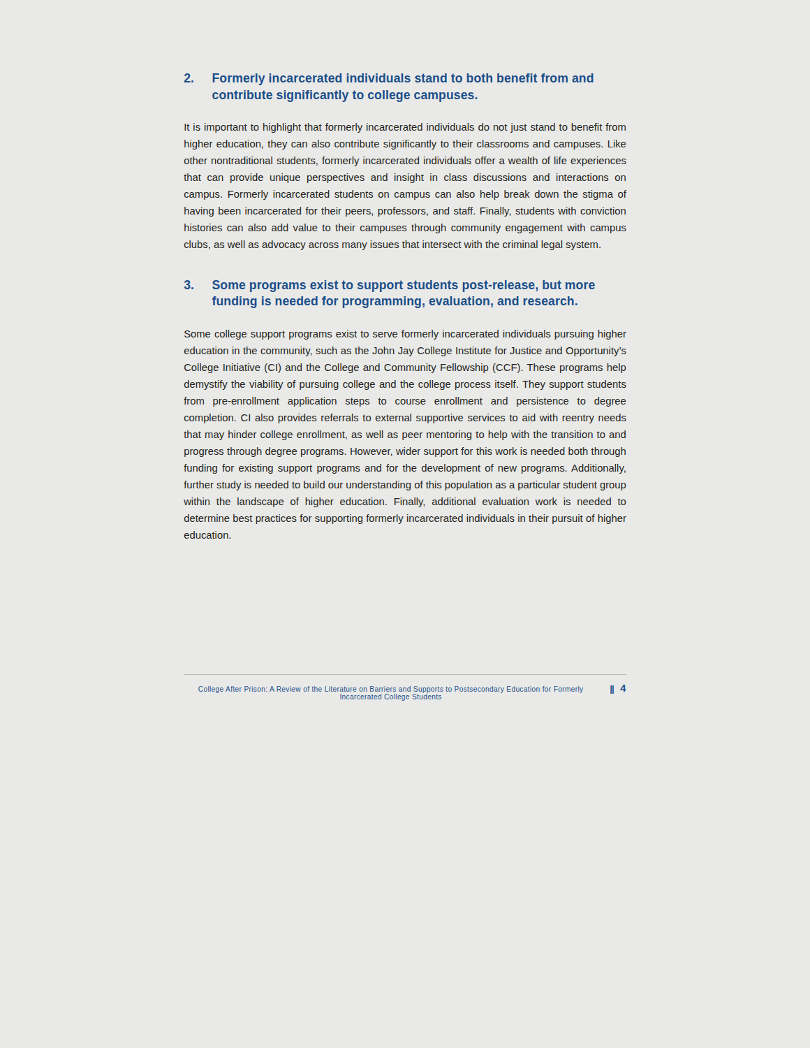2. Formerly incarcerated individuals stand to both benefit from and contribute significantly to college campuses.
It is important to highlight that formerly incarcerated individuals do not just stand to benefit from higher education, they can also contribute significantly to their classrooms and campuses. Like other nontraditional students, formerly incarcerated individuals offer a wealth of life experiences that can provide unique perspectives and insight in class discussions and interactions on campus. Formerly incarcerated students on campus can also help break down the stigma of having been incarcerated for their peers, professors, and staff. Finally, students with conviction histories can also add value to their campuses through community engagement with campus clubs, as well as advocacy across many issues that intersect with the criminal legal system.
3. Some programs exist to support students post-release, but more funding is needed for programming, evaluation, and research.
Some college support programs exist to serve formerly incarcerated individuals pursuing higher education in the community, such as the John Jay College Institute for Justice and Opportunity’s College Initiative (CI) and the College and Community Fellowship (CCF). These programs help demystify the viability of pursuing college and the college process itself. They support students from pre-enrollment application steps to course enrollment and persistence to degree completion. CI also provides referrals to external supportive services to aid with reentry needs that may hinder college enrollment, as well as peer mentoring to help with the transition to and progress through degree programs. However, wider support for this work is needed both through funding for existing support programs and for the development of new programs. Additionally, further study is needed to build our understanding of this population as a particular student group within the landscape of higher education. Finally, additional evaluation work is needed to determine best practices for supporting formerly incarcerated individuals in their pursuit of higher education.
College After Prison: A Review of the Literature on Barriers and Supports to Postsecondary Education for Formerly Incarcerated College Students
||
4